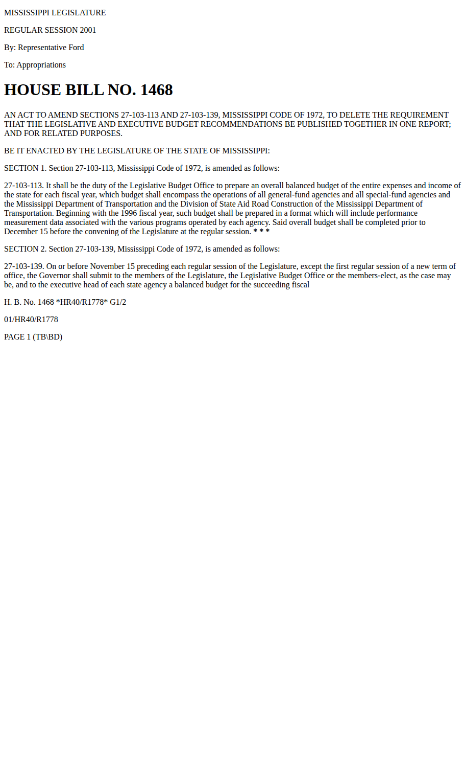MISSISSIPPI LEGISLATURE
REGULAR SESSION 2001
By: Representative Ford
To: Appropriations
HOUSE BILL NO. 1468
AN ACT TO AMEND SECTIONS 27-103-113 AND 27-103-139, MISSISSIPPI CODE OF 1972, TO DELETE THE REQUIREMENT THAT THE LEGISLATIVE AND EXECUTIVE BUDGET RECOMMENDATIONS BE PUBLISHED TOGETHER IN ONE REPORT; AND FOR RELATED PURPOSES.
BE IT ENACTED BY THE LEGISLATURE OF THE STATE OF MISSISSIPPI:
SECTION 1. Section 27-103-113, Mississippi Code of 1972, is amended as follows:
27-103-113. It shall be the duty of the Legislative Budget Office to prepare an overall balanced budget of the entire expenses and income of the state for each fiscal year, which budget shall encompass the operations of all general-fund agencies and all special-fund agencies and the Mississippi Department of Transportation and the Division of State Aid Road Construction of the Mississippi Department of Transportation. Beginning with the 1996 fiscal year, such budget shall be prepared in a format which will include performance measurement data associated with the various programs operated by each agency. Said overall budget shall be completed prior to December 15 before the convening of the Legislature at the regular session. * * *
SECTION 2. Section 27-103-139, Mississippi Code of 1972, is amended as follows:
27-103-139. On or before November 15 preceding each regular session of the Legislature, except the first regular session of a new term of office, the Governor shall submit to the members of the Legislature, the Legislative Budget Office or the members-elect, as the case may be, and to the executive head of each state agency a balanced budget for the succeeding fiscal
H. B. No. 1468 *HR40/R1778* G1/2
01/HR40/R1778
PAGE 1 (TB\BD)